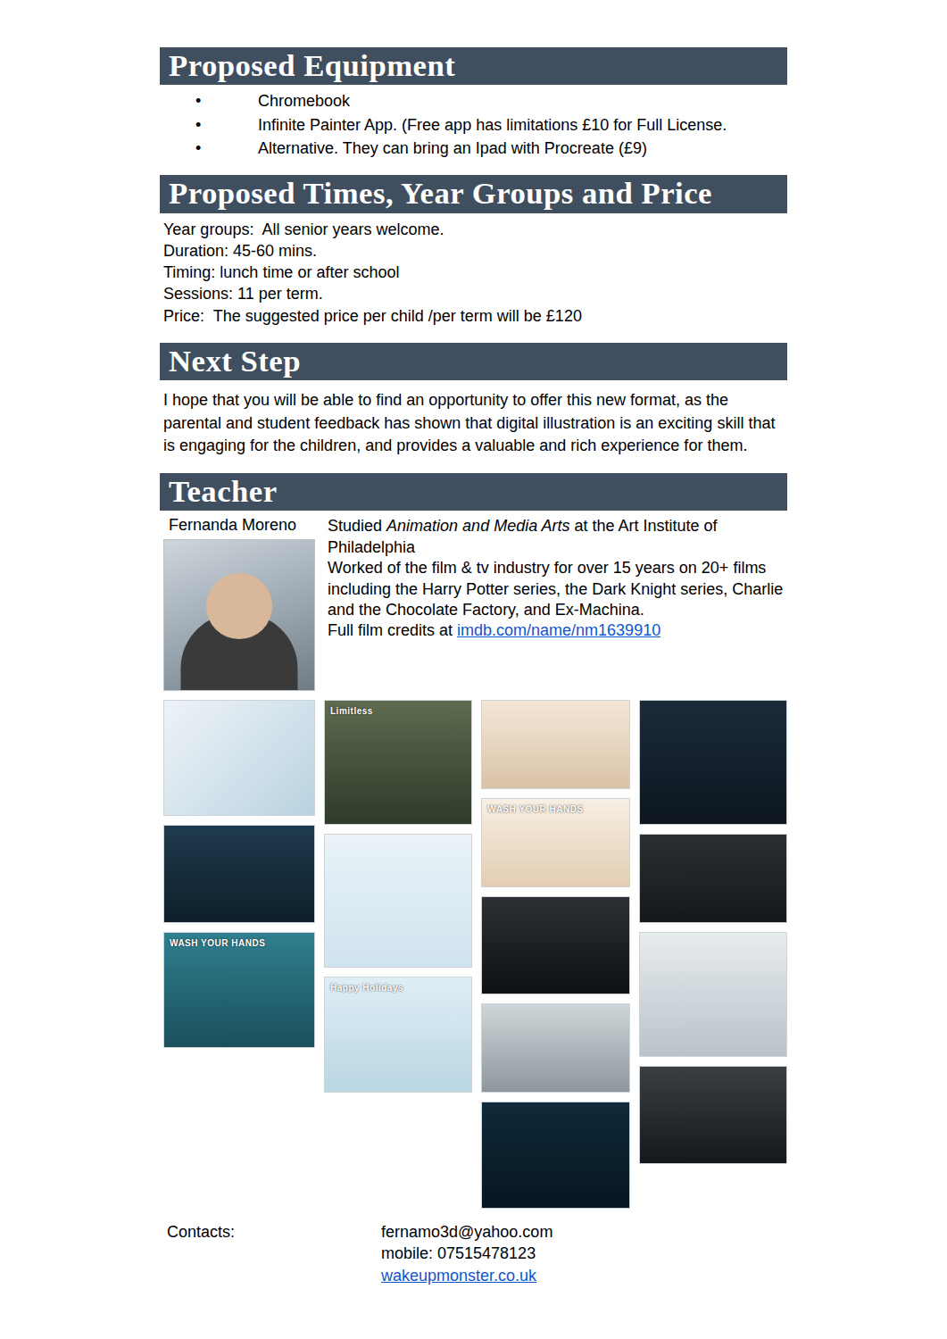Proposed Equipment
Chromebook
Infinite Painter App. (Free app has limitations £10 for Full License.
Alternative. They can bring an Ipad with Procreate (£9)
Proposed Times, Year Groups and Price
Year groups: All senior years welcome.
Duration: 45-60 mins.
Timing: lunch time or after school
Sessions: 11 per term.
Price: The suggested price per child /per term will be £120
Next Step
I hope that you will be able to find an opportunity to offer this new format, as the parental and student feedback has shown that digital illustration is an exciting skill that is engaging for the children, and provides a valuable and rich experience for them.
Teacher
Fernanda Moreno
Studied Animation and Media Arts at the Art Institute of Philadelphia
Worked of the film & tv industry for over 15 years on 20+ films including the Harry Potter series, the Dark Knight series, Charlie and the Chocolate Factory, and Ex-Machina.
Full film credits at imdb.com/name/nm1639910
WASH YOUR HANDS
Limitless
Happy Holidays
WASH YOUR HANDS
Contacts:
fernamo3d@yahoo.com
mobile: 07515478123
wakeupmonster.co.uk